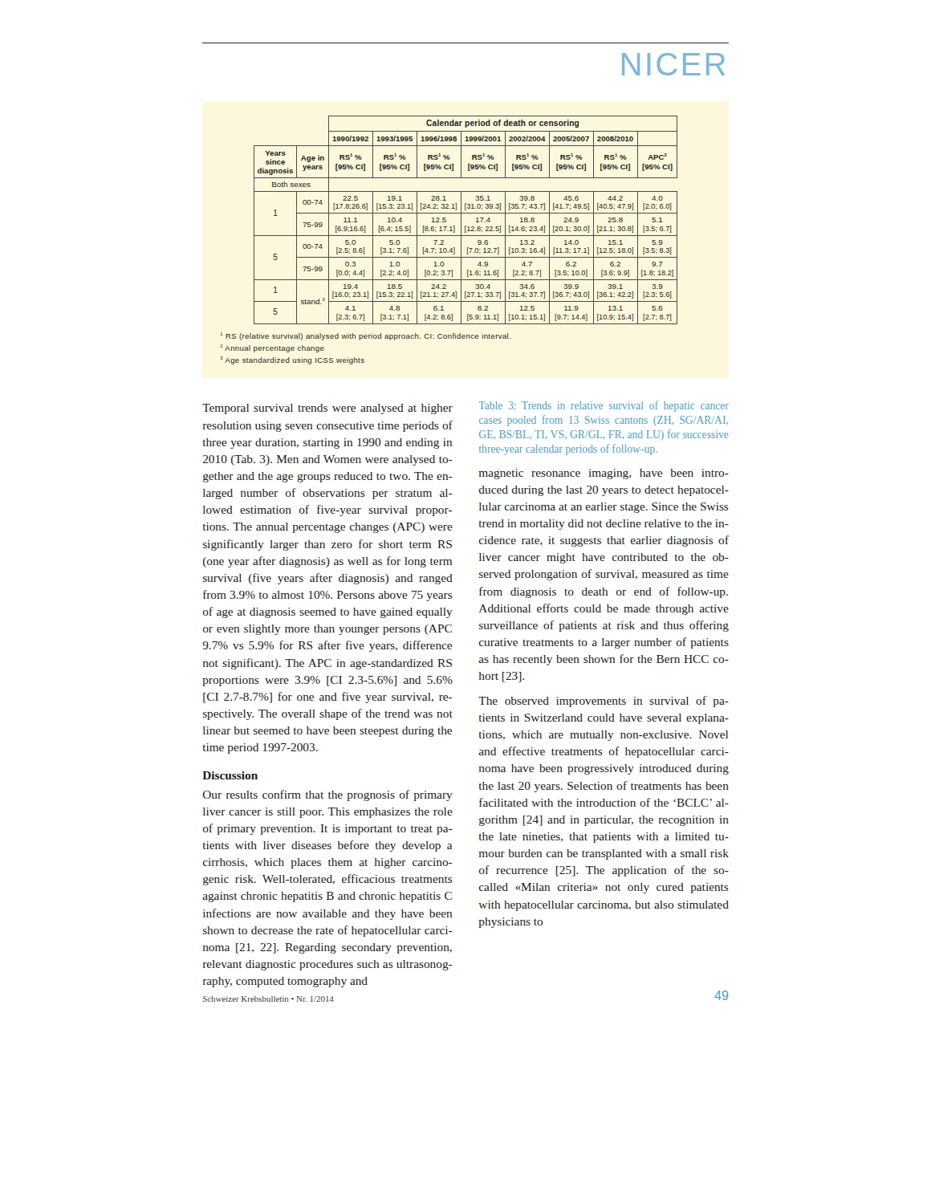NICER
| | Calendar period of death or censoring |
| --- | --- |
| | 1990/1992 | 1993/1995 | 1996/1998 | 1999/2001 | 2002/2004 | 2005/2007 | 2008/2010 | |
| Years since diagnosis | Age in years | RS 1 % [95% CI] | RS 1 % [95% CI] | RS 1 % [95% CI] | RS 1 % [95% CI] | RS 1 % [95% CI] | RS 1 % [95% CI] | RS 1 % [95% CI] | APC 2 [95% CI] |
| Both sexes | | | | | | | | |
| 1 | 00-74 | 22.5 [17.8;26.6] | 19.1 [15.3; 23.1] | 28.1 [24.2; 32.1] | 35.1 [31.0; 39.3] | 39.8 [35.7; 43.7] | 45.6 [41.7; 49.5] | 44.2 [40.5; 47.9] | 4.0 [2.0; 6.0] |
| 75-99 | 11.1 [6.9;16.6] | 10.4 [6.4; 15.5] | 12.5 [8.6; 17.1] | 17.4 [12.8; 22.5] | 18.8 [14.6; 23.4] | 24.9 [20.1; 30.0] | 25.8 [21.1; 30.8] | 5.1 [3.5; 6.7] |
| 5 | 00-74 | 5.0 [2.5; 8.6] | 5.0 [3.1; 7.6] | 7.2 [4.7; 10.4] | 9.6 [7.0; 12.7] | 13.2 [10.3; 16.4] | 14.0 [11.3; 17.1] | 15.1 [12.5; 18.0] | 5.9 [3.5; 8.3] |
| 75-99 | 0.3 [0.0; 4.4] | 1.0 [2.2; 4.0] | 1.0 [0.2; 3.7] | 4.9 [1.6; 11.6] | 4.7 [2.2; 8.7] | 6.2 [3.5; 10.0] | 6.2 [3.6; 9.9] | 9.7 [1.8; 18.2] |
| 1 | stand. 3 | 19.4 [16.0; 23.1] | 18.5 [15.3; 22.1] | 24.2 [21.1; 27.4] | 30.4 [27.1; 33.7] | 34.6 [31.4; 37.7] | 39.9 [36.7; 43.0] | 39.1 [36.1; 42.2] | 3.9 [2.3; 5.6] |
| 5 | 4.1 [2.3; 6.7] | 4.8 [3.1; 7.1] | 6.1 [4.2; 8.6] | 8.2 [5.9; 11.1] | 12.5 [10.1; 15.1] | 11.9 [9.7; 14.4] | 13.1 [10.9; 15.4] | 5.6 [2.7; 8.7] |
1 RS (relative survival) analysed with period approach. CI: Confidence interval.
2 Annual percentage change
3 Age standardized using ICSS weights
Temporal survival trends were analysed at higher resolution using seven consecutive time periods of three year duration, starting in 1990 and ending in 2010 (Tab. 3). Men and Women were analysed together and the age groups reduced to two. The enlarged number of observations per stratum allowed estimation of five-year survival proportions. The annual percentage changes (APC) were significantly larger than zero for short term RS (one year after diagnosis) as well as for long term survival (five years after diagnosis) and ranged from 3.9% to almost 10%. Persons above 75 years of age at diagnosis seemed to have gained equally or even slightly more than younger persons (APC 9.7% vs 5.9% for RS after five years, difference not significant). The APC in age-standardized RS proportions were 3.9% [CI 2.3-5.6%] and 5.6% [CI 2.7-8.7%] for one and five year survival, respectively. The overall shape of the trend was not linear but seemed to have been steepest during the time period 1997-2003.
Discussion
Our results confirm that the prognosis of primary liver cancer is still poor. This emphasizes the role of primary prevention. It is important to treat patients with liver diseases before they develop a cirrhosis, which places them at higher carcinogenic risk. Well-tolerated, efficacious treatments against chronic hepatitis B and chronic hepatitis C infections are now available and they have been shown to decrease the rate of hepatocellular carcinoma [21, 22]. Regarding secondary prevention, relevant diagnostic procedures such as ultrasonography, computed tomography and
Table 3: Trends in relative survival of hepatic cancer cases pooled from 13 Swiss cantons (ZH, SG/AR/AI, GE, BS/BL, TI, VS, GR/GL, FR, and LU) for successive three-year calendar periods of follow-up.
magnetic resonance imaging, have been introduced during the last 20 years to detect hepatocellular carcinoma at an earlier stage. Since the Swiss trend in mortality did not decline relative to the incidence rate, it suggests that earlier diagnosis of liver cancer might have contributed to the observed prolongation of survival, measured as time from diagnosis to death or end of follow-up. Additional efforts could be made through active surveillance of patients at risk and thus offering curative treatments to a larger number of patients as has recently been shown for the Bern HCC cohort [23].
The observed improvements in survival of patients in Switzerland could have several explanations, which are mutually non-exclusive. Novel and effective treatments of hepatocellular carcinoma have been progressively introduced during the last 20 years. Selection of treatments has been facilitated with the introduction of the ‘BCLC’ algorithm [24] and in particular, the recognition in the late nineties, that patients with a limited tumour burden can be transplanted with a small risk of recurrence [25]. The application of the so-called «Milan criteria» not only cured patients with hepatocellular carcinoma, but also stimulated physicians to
Schweizer Krebsbulletin • Nr. 1/2014
49